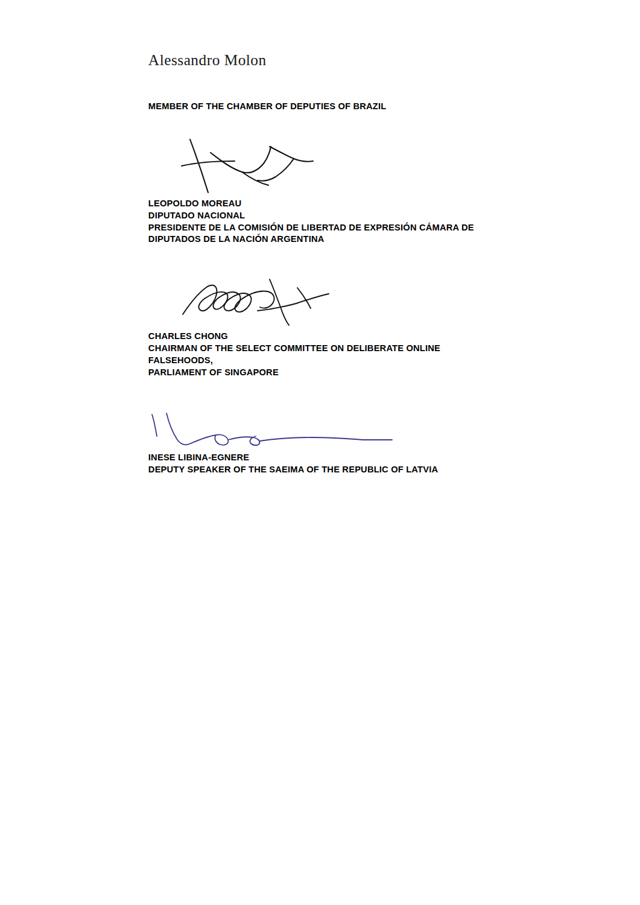Alessandro Molon
MEMBER OF THE CHAMBER OF DEPUTIES OF BRAZIL
LEOPOLDO MOREAU
DIPUTADO NACIONAL
PRESIDENTE DE LA COMISIÓN DE LIBERTAD DE EXPRESIÓN CÁMARA DE
DIPUTADOS DE LA NACIÓN ARGENTINA
CHARLES CHONG
CHAIRMAN OF THE SELECT COMMITTEE ON DELIBERATE ONLINE FALSEHOODS,
PARLIAMENT OF SINGAPORE
INESE LIBINA-EGNERE
DEPUTY SPEAKER OF THE SAEIMA OF THE REPUBLIC OF LATVIA